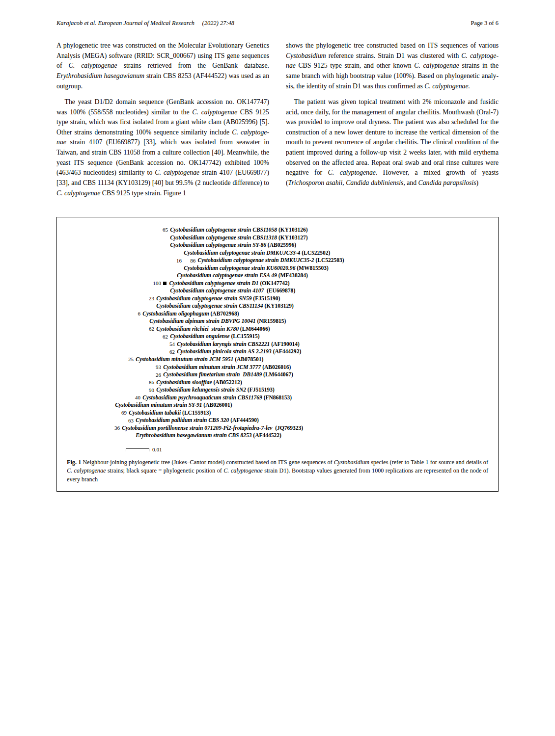Karajacob et al. European Journal of Medical Research (2022) 27:48
Page 3 of 6
A phylogenetic tree was constructed on the Molecular Evolutionary Genetics Analysis (MEGA) software (RRID: SCR_000667) using ITS gene sequences of C. calyptogenae strains retrieved from the GenBank database. Erythrobasidium hasegawianum strain CBS 8253 (AF444522) was used as an outgroup.
The yeast D1/D2 domain sequence (GenBank accession no. OK147747) was 100% (558/558 nucleotides) similar to the C. calyptogenae CBS 9125 type strain, which was first isolated from a giant white clam (AB025996) [5]. Other strains demonstrating 100% sequence similarity include C. calyptogenae strain 4107 (EU669877) [33], which was isolated from seawater in Taiwan, and strain CBS 11058 from a culture collection [40]. Meanwhile, the yeast ITS sequence (GenBank accession no. OK147742) exhibited 100% (463/463 nucleotides) similarity to C. calyptogenae strain 4107 (EU669877) [33], and CBS 11134 (KY103129) [40] but 99.5% (2 nucleotide difference) to C. calyptogenae CBS 9125 type strain. Figure 1
shows the phylogenetic tree constructed based on ITS sequences of various Cystobasidium reference strains. Strain D1 was clustered with C. calyptogenae CBS 9125 type strain, and other known C. calyptogenae strains in the same branch with high bootstrap value (100%). Based on phylogenetic analysis, the identity of strain D1 was thus confirmed as C. calyptogenae.
The patient was given topical treatment with 2% miconazole and fusidic acid, once daily, for the management of angular cheilitis. Mouthwash (Oral-7) was provided to improve oral dryness. The patient was also scheduled for the construction of a new lower denture to increase the vertical dimension of the mouth to prevent recurrence of angular cheilitis. The clinical condition of the patient improved during a follow-up visit 2 weeks later, with mild erythema observed on the affected area. Repeat oral swab and oral rinse cultures were negative for C. calyptogenae. However, a mixed growth of yeasts (Trichosporon asahii, Candida dubliniensis, and Candida parapsilosis)
65 Cystobasidium calyptogenae strain CBS11058 (KY103126)
Cystobasidium calyptogenae strain CBS11318 (KY103127)
Cystobasidium calyptogenae strain SY-86 (AB025996)
Cystobasidium calyptogenae strain DMKUJC33-4 (LC522502)
1686 Cystobasidium calyptogenae strain DMKUJC35-2 (LC522503)
Cystobasidium calyptogenae strain KU60020.96 (MW815503)
Cystobasidium calyptogenae strain ESA 49 (MF438284)
100 Cystobasidium calyptogenae strain D1 (OK147742)
Cystobasidium calyptogenae strain 4107 (EU669878)
23 Cystobasidium calyptogenae strain SN59 (FJ515190)
Cystobasidium calyptogenae strain CBS11134 (KY103129)
6 Cystobasidium oligophagum (AB702968)
Cystobasidium alpinum strain DBVPG 10041 (NR159815)
62 Cystobasidium ritchiei strain K780 (LM644066)
62 Cystobasidium ongulense (LC155915)
54 Cystobasidium laryngis strain CBS2221 (AF190014)
62 Cystobasidium pinicola strain AS 2.2193 (AF444292)
25 Cystobasidium minutum strain JCM 5951 (AB078501)
93 Cystobasidium minutum strain JCM 3777 (AB026016)
26 Cystobasidium fimetarium strain DB1489 (LM644067)
86 Cystobasidium slooffiae (AB052212)
90 Cystobasidium kelungensis strain SN2 (FJ515193)
40 Cystobasidium psychroaquaticum strain CBS11769 (FN868153)
Cystobasidium minutum strain SY-91 (AB026001)
69 Cystobasidium tubakii (LC155913)
63 Cystobasidium pallidum strain CBS 320 (AF444590)
36 Cystobasidium portillonense strain 071209-Pi2-frotapiedra-7-lev (JQ769323)
Erythrobasidium hasegawianum strain CBS 8253 (AF444522)
0.01
Fig. 1 Neighbour-joining phylogenetic tree (Jukes–Cantor model) constructed based on ITS gene sequences of Cystobasidium species (refer to Table 1 for source and details of C. calyptogenae strains; black square = phylogenetic position of C. calyptogenae strain D1). Bootstrap values generated from 1000 replications are represented on the node of every branch